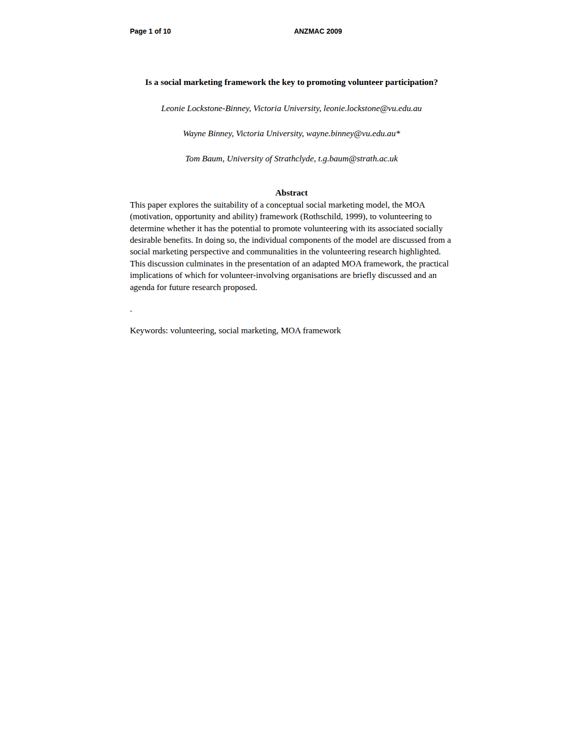Page 1 of 10 ANZMAC 2009
Is a social marketing framework the key to promoting volunteer participation?
Leonie Lockstone-Binney, Victoria University, leonie.lockstone@vu.edu.au
Wayne Binney, Victoria University, wayne.binney@vu.edu.au*
Tom Baum, University of Strathclyde, t.g.baum@strath.ac.uk
Abstract
This paper explores the suitability of a conceptual social marketing model, the MOA (motivation, opportunity and ability) framework (Rothschild, 1999), to volunteering to determine whether it has the potential to promote volunteering with its associated socially desirable benefits. In doing so, the individual components of the model are discussed from a social marketing perspective and communalities in the volunteering research highlighted. This discussion culminates in the presentation of an adapted MOA framework, the practical implications of which for volunteer-involving organisations are briefly discussed and an agenda for future research proposed.
.
Keywords: volunteering, social marketing, MOA framework